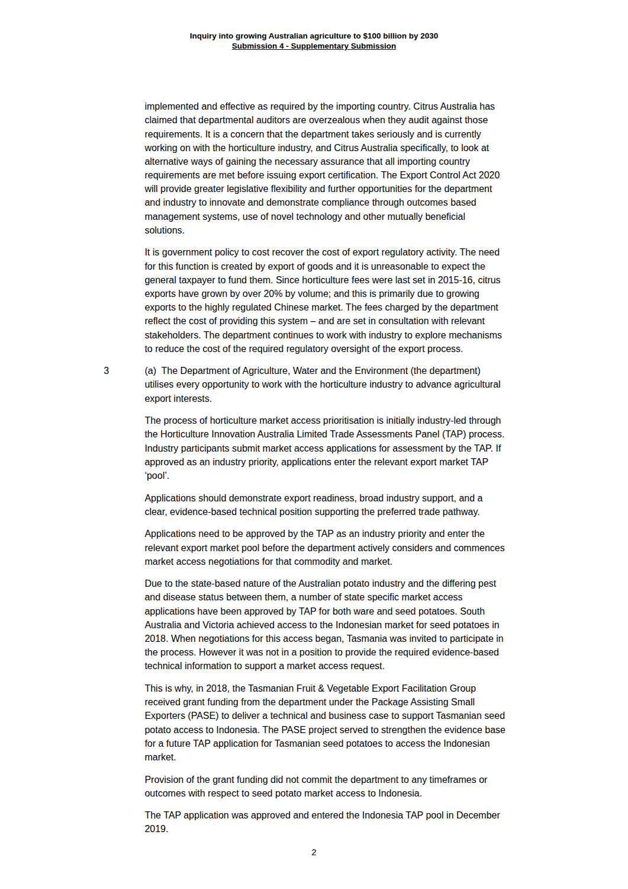Inquiry into growing Australian agriculture to $100 billion by 2030 Submission 4 - Supplementary Submission
implemented and effective as required by the importing country. Citrus Australia has claimed that departmental auditors are overzealous when they audit against those requirements. It is a concern that the department takes seriously and is currently working on with the horticulture industry, and Citrus Australia specifically, to look at alternative ways of gaining the necessary assurance that all importing country requirements are met before issuing export certification. The Export Control Act 2020 will provide greater legislative flexibility and further opportunities for the department and industry to innovate and demonstrate compliance through outcomes based management systems, use of novel technology and other mutually beneficial solutions.
It is government policy to cost recover the cost of export regulatory activity. The need for this function is created by export of goods and it is unreasonable to expect the general taxpayer to fund them. Since horticulture fees were last set in 2015-16, citrus exports have grown by over 20% by volume; and this is primarily due to growing exports to the highly regulated Chinese market. The fees charged by the department reflect the cost of providing this system – and are set in consultation with relevant stakeholders. The department continues to work with industry to explore mechanisms to reduce the cost of the required regulatory oversight of the export process.
3
(a) The Department of Agriculture, Water and the Environment (the department) utilises every opportunity to work with the horticulture industry to advance agricultural export interests.
The process of horticulture market access prioritisation is initially industry-led through the Horticulture Innovation Australia Limited Trade Assessments Panel (TAP) process. Industry participants submit market access applications for assessment by the TAP. If approved as an industry priority, applications enter the relevant export market TAP ‘pool’.
Applications should demonstrate export readiness, broad industry support, and a clear, evidence-based technical position supporting the preferred trade pathway.
Applications need to be approved by the TAP as an industry priority and enter the relevant export market pool before the department actively considers and commences market access negotiations for that commodity and market.
Due to the state-based nature of the Australian potato industry and the differing pest and disease status between them, a number of state specific market access applications have been approved by TAP for both ware and seed potatoes. South Australia and Victoria achieved access to the Indonesian market for seed potatoes in 2018. When negotiations for this access began, Tasmania was invited to participate in the process. However it was not in a position to provide the required evidence-based technical information to support a market access request.
This is why, in 2018, the Tasmanian Fruit & Vegetable Export Facilitation Group received grant funding from the department under the Package Assisting Small Exporters (PASE) to deliver a technical and business case to support Tasmanian seed potato access to Indonesia. The PASE project served to strengthen the evidence base for a future TAP application for Tasmanian seed potatoes to access the Indonesian market.
Provision of the grant funding did not commit the department to any timeframes or outcomes with respect to seed potato market access to Indonesia.
The TAP application was approved and entered the Indonesia TAP pool in December 2019.
2